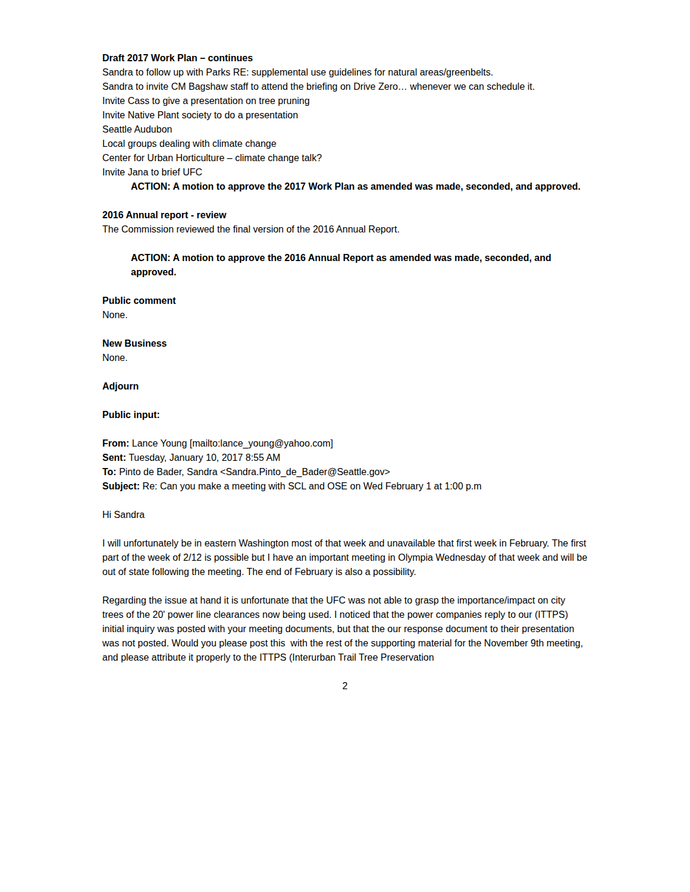Draft 2017 Work Plan – continues
Sandra to follow up with Parks RE: supplemental use guidelines for natural areas/greenbelts.
Sandra to invite CM Bagshaw staff to attend the briefing on Drive Zero… whenever we can schedule it.
Invite Cass to give a presentation on tree pruning
Invite Native Plant society to do a presentation
Seattle Audubon
Local groups dealing with climate change
Center for Urban Horticulture – climate change talk?
Invite Jana to brief UFC
ACTION: A motion to approve the 2017 Work Plan as amended was made, seconded, and approved.
2016 Annual report - review
The Commission reviewed the final version of the 2016 Annual Report.
ACTION: A motion to approve the 2016 Annual Report as amended was made, seconded, and approved.
Public comment
None.
New Business
None.
Adjourn
Public input:
From: Lance Young [mailto:lance_young@yahoo.com]
Sent: Tuesday, January 10, 2017 8:55 AM
To: Pinto de Bader, Sandra <Sandra.Pinto_de_Bader@Seattle.gov>
Subject: Re: Can you make a meeting with SCL and OSE on Wed February 1 at 1:00 p.m
Hi Sandra
I will unfortunately be in eastern Washington most of that week and unavailable that first week in February. The first part of the week of 2/12 is possible but I have an important meeting in Olympia Wednesday of that week and will be out of state following the meeting. The end of February is also a possibility.
Regarding the issue at hand it is unfortunate that the UFC was not able to grasp the importance/impact on city trees of the 20' power line clearances now being used. I noticed that the power companies reply to our (ITTPS) initial inquiry was posted with your meeting documents, but that the our response document to their presentation was not posted. Would you please post this with the rest of the supporting material for the November 9th meeting, and please attribute it properly to the ITTPS (Interurban Trail Tree Preservation
2